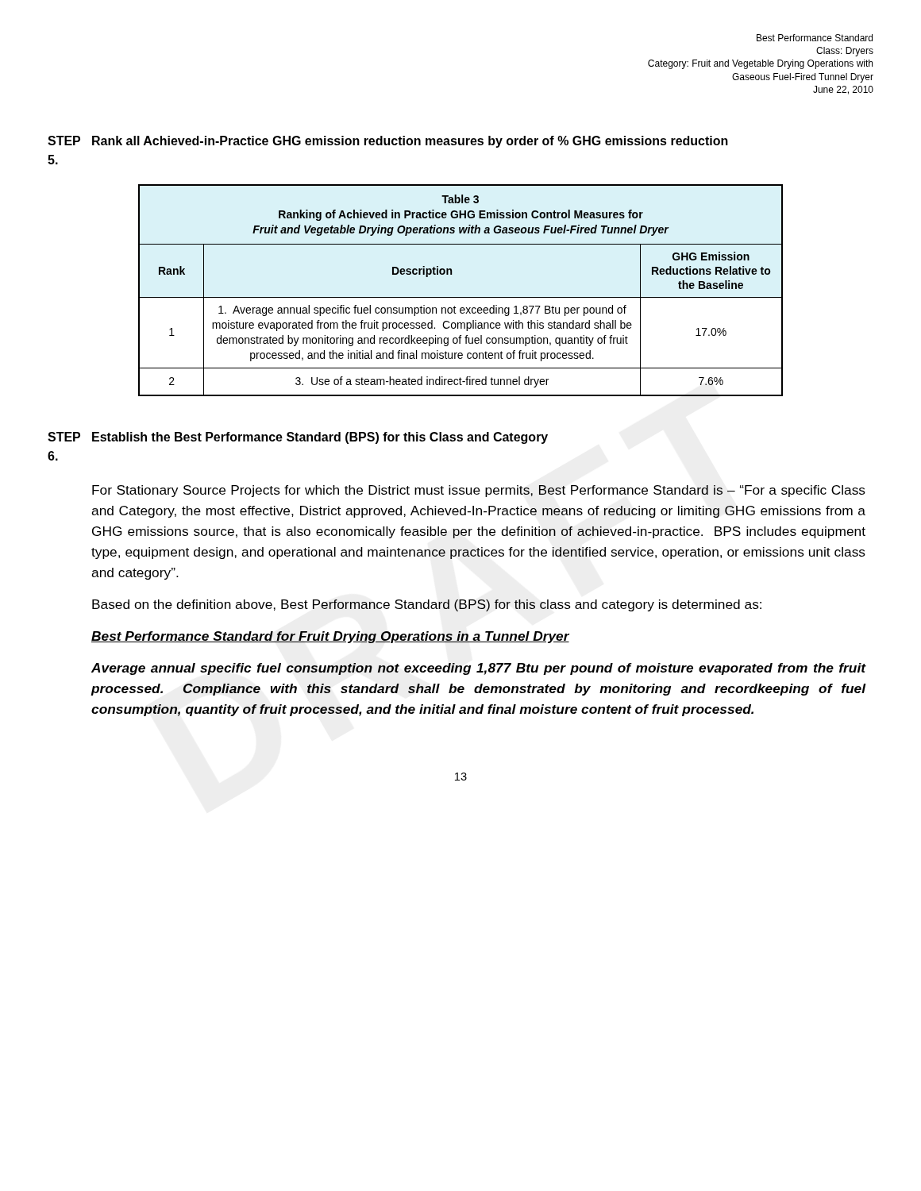DRAFT
Best Performance Standard
Class: Dryers
Category: Fruit and Vegetable Drying Operations with
Gaseous Fuel-Fired Tunnel Dryer
June 22, 2010
STEP 5. Rank all Achieved-in-Practice GHG emission reduction measures by order of % GHG emissions reduction
| Table 3 Ranking of Achieved in Practice GHG Emission Control Measures for Fruit and Vegetable Drying Operations with a Gaseous Fuel-Fired Tunnel Dryer |
| Rank | Description | GHG Emission Reductions Relative to the Baseline |
| 1 | 1. Average annual specific fuel consumption not exceeding 1,877 Btu per pound of moisture evaporated from the fruit processed. Compliance with this standard shall be demonstrated by monitoring and recordkeeping of fuel consumption, quantity of fruit processed, and the initial and final moisture content of fruit processed. | 17.0% |
| 2 | 3. Use of a steam-heated indirect-fired tunnel dryer | 7.6% |
STEP 6. Establish the Best Performance Standard (BPS) for this Class and Category
For Stationary Source Projects for which the District must issue permits, Best Performance Standard is – “For a specific Class and Category, the most effective, District approved, Achieved-In-Practice means of reducing or limiting GHG emissions from a GHG emissions source, that is also economically feasible per the definition of achieved-in-practice. BPS includes equipment type, equipment design, and operational and maintenance practices for the identified service, operation, or emissions unit class and category”.
Based on the definition above, Best Performance Standard (BPS) for this class and category is determined as:
Best Performance Standard for Fruit Drying Operations in a Tunnel Dryer
Average annual specific fuel consumption not exceeding 1,877 Btu per pound of moisture evaporated from the fruit processed. Compliance with this standard shall be demonstrated by monitoring and recordkeeping of fuel consumption, quantity of fruit processed, and the initial and final moisture content of fruit processed.
13